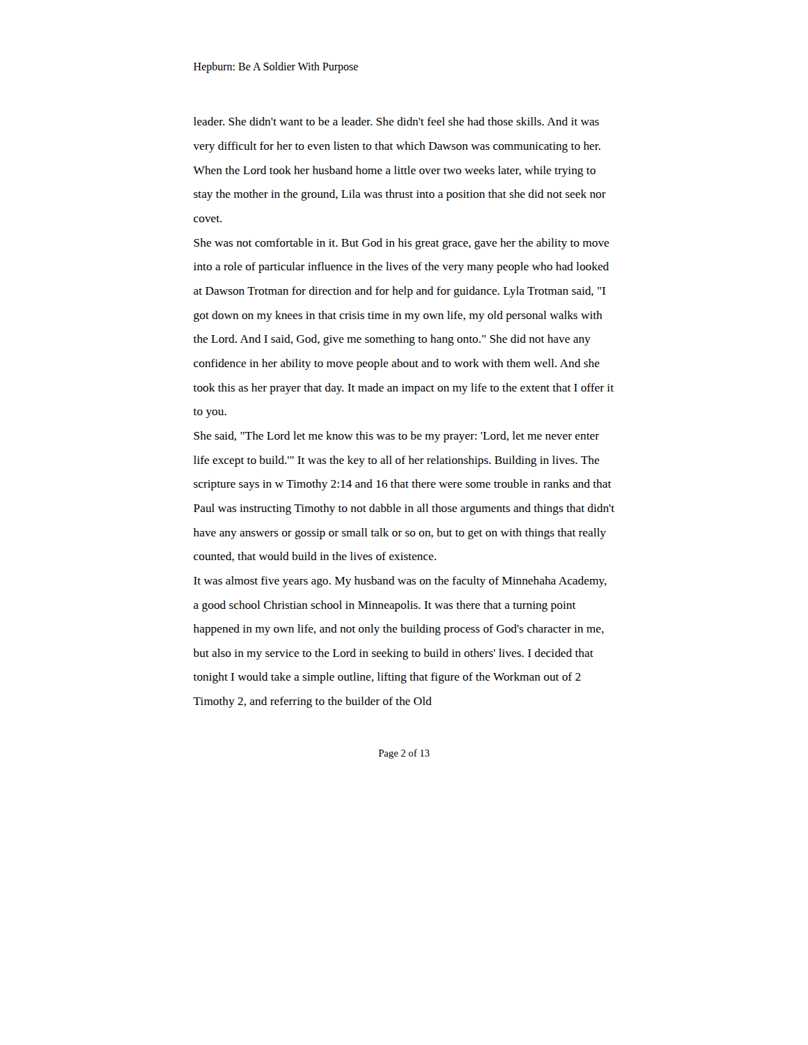Hepburn: Be A Soldier With Purpose
leader. She didn't want to be a leader. She didn't feel she had those skills. And it was very difficult for her to even listen to that which Dawson was communicating to her. When the Lord took her husband home a little over two weeks later, while trying to stay the mother in the ground, Lila was thrust into a position that she did not seek nor covet.
She was not comfortable in it. But God in his great grace, gave her the ability to move into a role of particular influence in the lives of the very many people who had looked at Dawson Trotman for direction and for help and for guidance. Lyla Trotman said, "I got down on my knees in that crisis time in my own life, my old personal walks with the Lord. And I said, God, give me something to hang onto." She did not have any confidence in her ability to move people about and to work with them well. And she took this as her prayer that day. It made an impact on my life to the extent that I offer it to you.
She said, "The Lord let me know this was to be my prayer: 'Lord, let me never enter life except to build.'" It was the key to all of her relationships. Building in lives. The scripture says in w Timothy 2:14 and 16 that there were some trouble in ranks and that Paul was instructing Timothy to not dabble in all those arguments and things that didn't have any answers or gossip or small talk or so on, but to get on with things that really counted, that would build in the lives of existence.
It was almost five years ago. My husband was on the faculty of Minnehaha Academy, a good school Christian school in Minneapolis. It was there that a turning point happened in my own life, and not only the building process of God's character in me, but also in my service to the Lord in seeking to build in others' lives. I decided that tonight I would take a simple outline, lifting that figure of the Workman out of 2 Timothy 2, and referring to the builder of the Old
Page 2 of 13